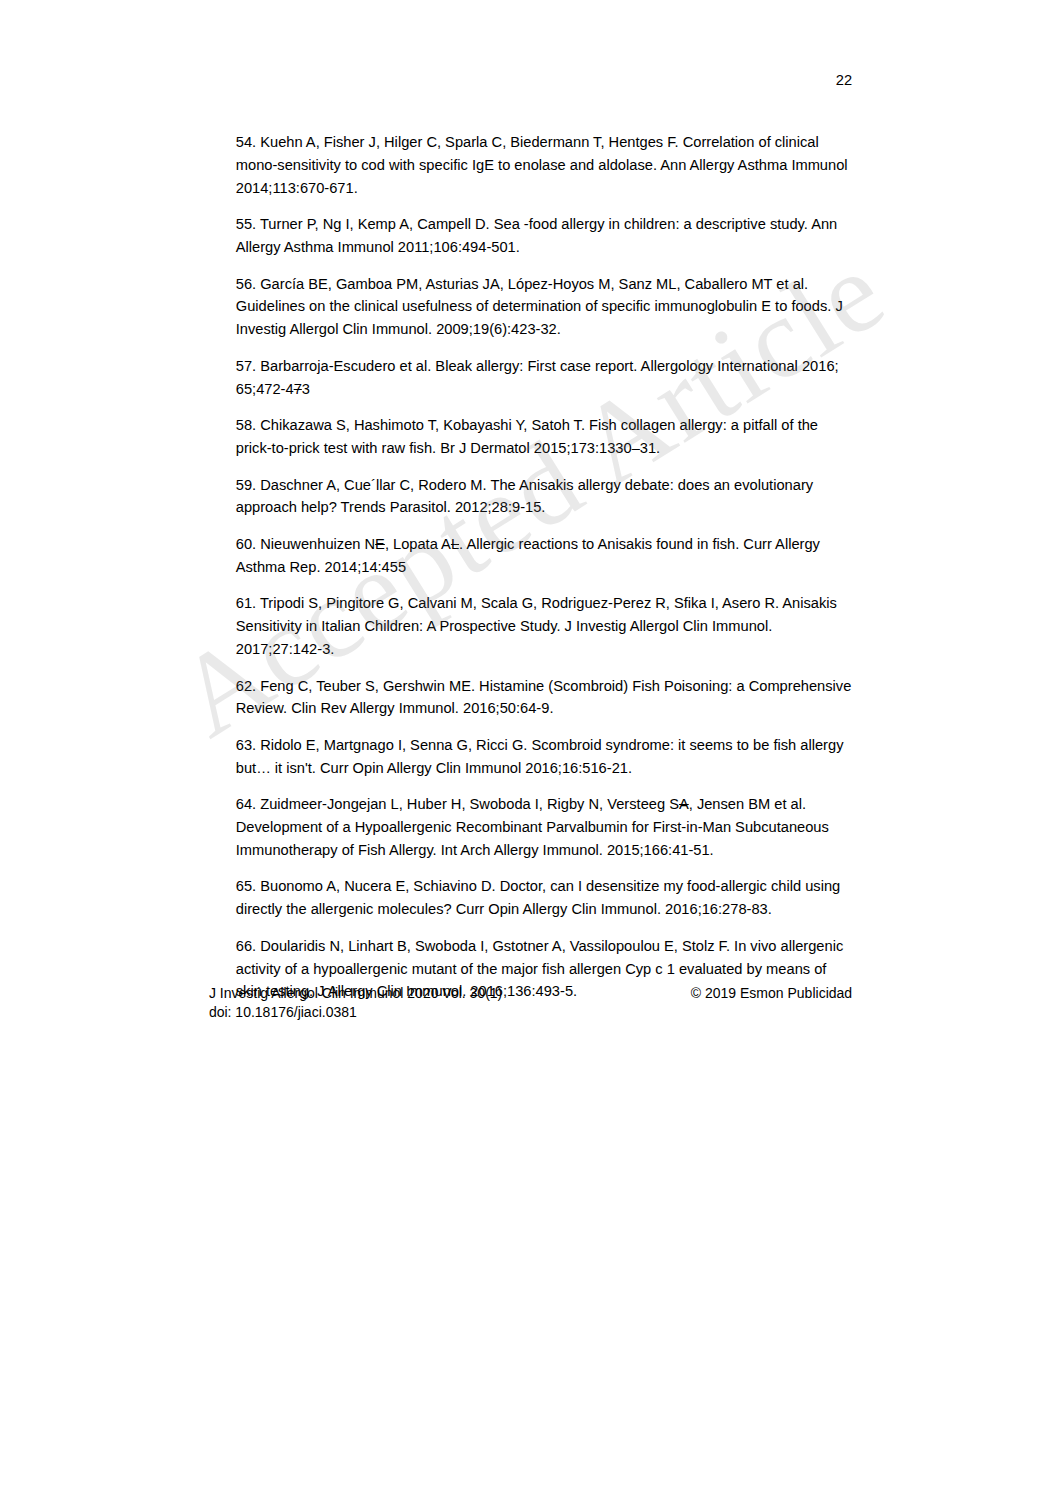Accepted Article
22
54. Kuehn A, Fisher J, Hilger C, Sparla C, Biedermann T, Hentges F. Correlation of clinical mono-sensitivity to cod with specific IgE to enolase and aldolase. Ann Allergy Asthma Immunol 2014;113:670-671.
55. Turner P, Ng I, Kemp A, Campell D. Sea -food allergy in children: a descriptive study. Ann Allergy Asthma Immunol 2011;106:494-501.
56. García BE, Gamboa PM, Asturias JA, López-Hoyos M, Sanz ML, Caballero MT et al. Guidelines on the clinical usefulness of determination of specific immunoglobulin E to foods. J Investig Allergol Clin Immunol. 2009;19(6):423-32.
57. Barbarroja-Escudero et al. Bleak allergy: First case report. Allergology International 2016; 65;472-473
58. Chikazawa S, Hashimoto T, Kobayashi Y, Satoh T. Fish collagen allergy: a pitfall of the prick-to-prick test with raw fish. Br J Dermatol 2015;173:1330–31.
59. Daschner A, Cue´llar C, Rodero M. The Anisakis allergy debate: does an evolutionary approach help? Trends Parasitol. 2012;28:9-15.
60. Nieuwenhuizen NE, Lopata AL. Allergic reactions to Anisakis found in fish. Curr Allergy Asthma Rep. 2014;14:455
61. Tripodi S, Pingitore G, Calvani M, Scala G, Rodriguez-Perez R, Sfika I, Asero R. Anisakis Sensitivity in Italian Children: A Prospective Study. J Investig Allergol Clin Immunol. 2017;27:142-3.
62. Feng C, Teuber S, Gershwin ME. Histamine (Scombroid) Fish Poisoning: a Comprehensive Review. Clin Rev Allergy Immunol. 2016;50:64-9.
63. Ridolo E, Martgnago I, Senna G, Ricci G. Scombroid syndrome: it seems to be fish allergy but… it isn't. Curr Opin Allergy Clin Immunol 2016;16:516-21.
64. Zuidmeer-Jongejan L, Huber H, Swoboda I, Rigby N, Versteeg SA, Jensen BM et al. Development of a Hypoallergenic Recombinant Parvalbumin for First-in-Man Subcutaneous Immunotherapy of Fish Allergy. Int Arch Allergy Immunol. 2015;166:41-51.
65. Buonomo A, Nucera E, Schiavino D. Doctor, can I desensitize my food-allergic child using directly the allergenic molecules? Curr Opin Allergy Clin Immunol. 2016;16:278-83.
66. Doularidis N, Linhart B, Swoboda I, Gstotner A, Vassilopoulou E, Stolz F. In vivo allergenic activity of a hypoallergenic mutant of the major fish allergen Cyp c 1 evaluated by means of skin testing. J Allergy Clin Immunol. 2016;136:493-5.
J Investig Allergol Clin Immunol 2020 Vol. 30(1)
doi: 10.18176/jiaci.0381
© 2019 Esmon Publicidad